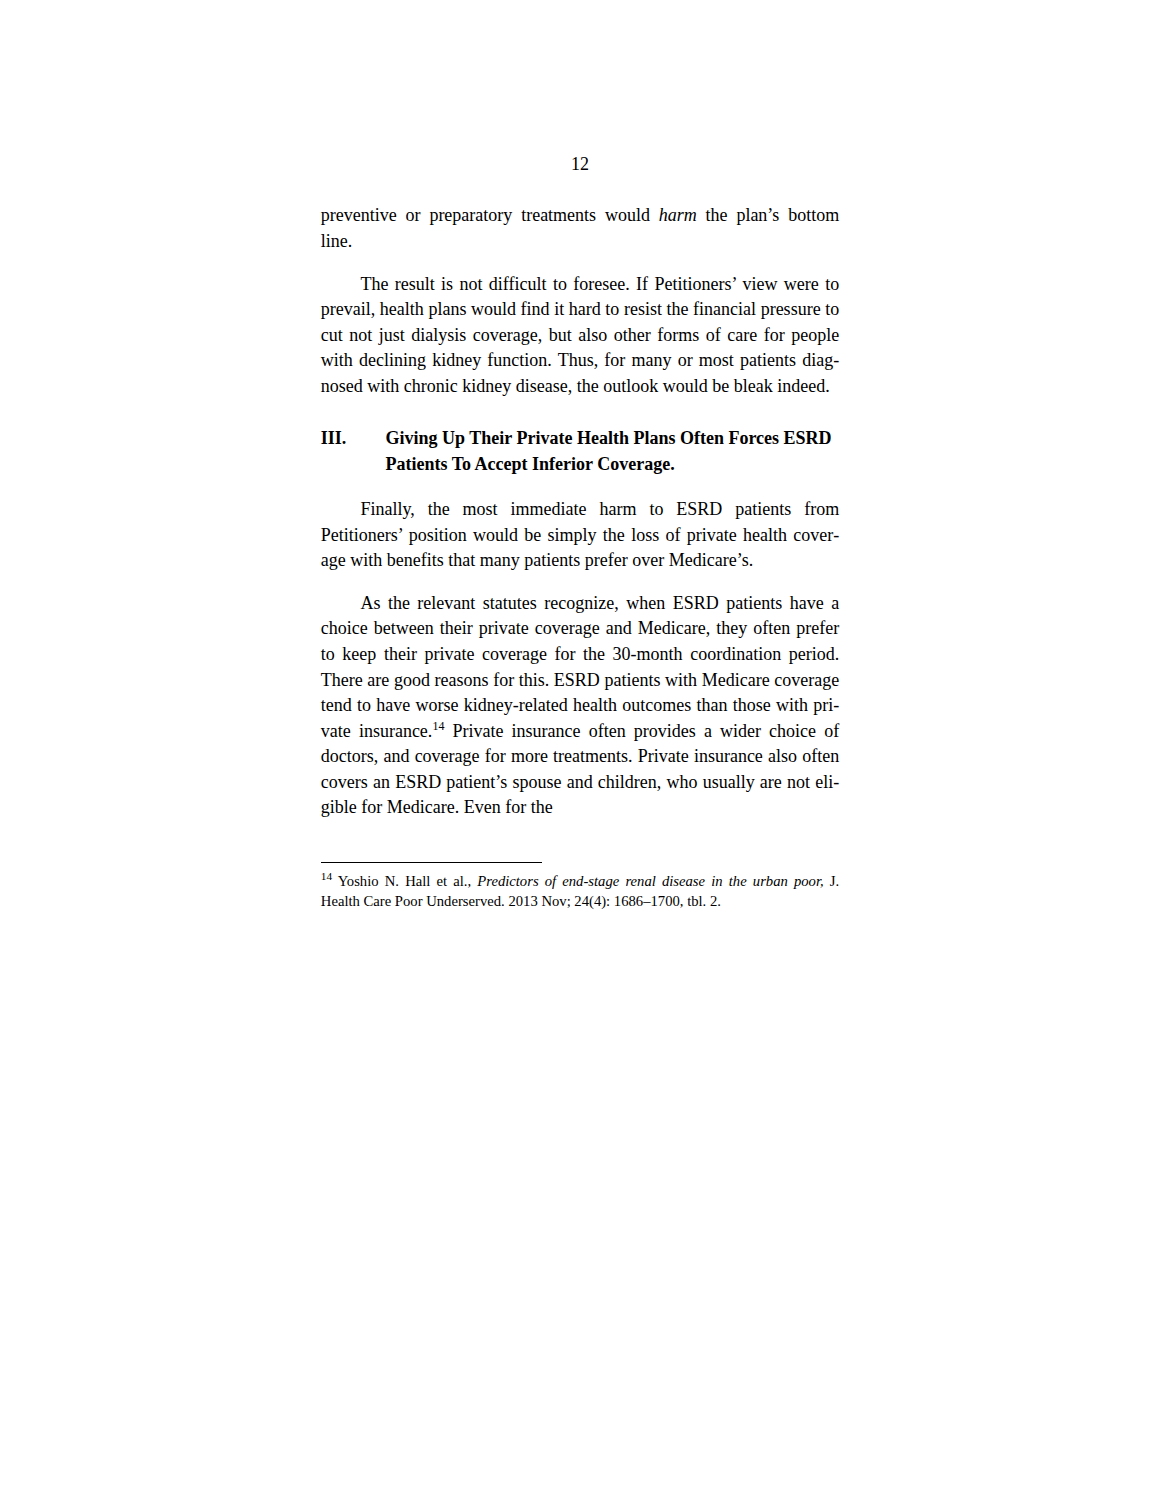12
preventive or preparatory treatments would harm the plan’s bottom line.
The result is not difficult to foresee. If Petitioners’ view were to prevail, health plans would find it hard to resist the financial pressure to cut not just dialysis coverage, but also other forms of care for people with declining kidney function. Thus, for many or most patients diagnosed with chronic kidney disease, the outlook would be bleak indeed.
III. Giving Up Their Private Health Plans Often Forces ESRD Patients To Accept Inferior Coverage.
Finally, the most immediate harm to ESRD patients from Petitioners’ position would be simply the loss of private health coverage with benefits that many patients prefer over Medicare’s.
As the relevant statutes recognize, when ESRD patients have a choice between their private coverage and Medicare, they often prefer to keep their private coverage for the 30-month coordination period. There are good reasons for this. ESRD patients with Medicare coverage tend to have worse kidney-related health outcomes than those with private insurance.14 Private insurance often provides a wider choice of doctors, and coverage for more treatments. Private insurance also often covers an ESRD patient’s spouse and children, who usually are not eligible for Medicare. Even for the
14 Yoshio N. Hall et al., Predictors of end-stage renal disease in the urban poor, J. Health Care Poor Underserved. 2013 Nov; 24(4): 1686–1700, tbl. 2.